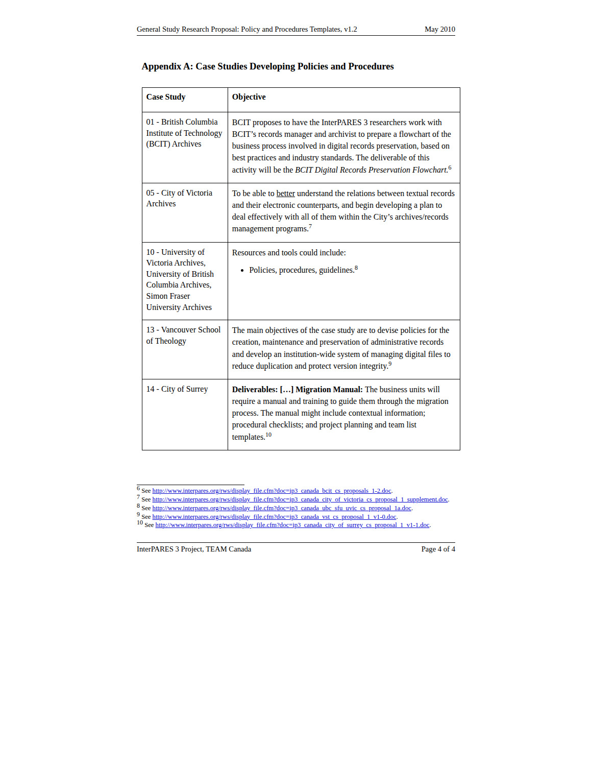General Study Research Proposal: Policy and Procedures Templates, v1.2 May 2010
Appendix A: Case Studies Developing Policies and Procedures
| Case Study | Objective |
| --- | --- |
| 01 - British Columbia Institute of Technology (BCIT) Archives | BCIT proposes to have the InterPARES 3 researchers work with BCIT’s records manager and archivist to prepare a flowchart of the business process involved in digital records preservation, based on best practices and industry standards. The deliverable of this activity will be the BCIT Digital Records Preservation Flowchart. 6 |
| 05 - City of Victoria Archives | To be able to better understand the relations between textual records and their electronic counterparts, and begin developing a plan to deal effectively with all of them within the City’s archives/records management programs. 7 |
| 10 - University of Victoria Archives, University of British Columbia Archives, Simon Fraser University Archives | Resources and tools could include: Policies, procedures, guidelines. 8 |
| 13 - Vancouver School of Theology | The main objectives of the case study are to devise policies for the creation, maintenance and preservation of administrative records and develop an institution-wide system of managing digital files to reduce duplication and protect version integrity. 9 |
| 14 - City of Surrey | Deliverables: […] Migration Manual: The business units will require a manual and training to guide them through the migration process. The manual might include contextual information; procedural checklists; and project planning and team list templates. 10 |
6 See http://www.interpares.org/rws/display_file.cfm?doc=ip3_canada_bcit_cs_proposals_1-2.doc.
7 See http://www.interpares.org/rws/display_file.cfm?doc=ip3_canada_city_of_victoria_cs_proposal_1_supplement.doc.
8 See http://www.interpares.org/rws/display_file.cfm?doc=ip3_canada_ubc_sfu_uvic_cs_proposal_1a.doc.
9 See http://www.interpares.org/rws/display_file.cfm?doc=ip3_canada_vst_cs_proposal_1_v1-0.doc.
10 See http://www.interpares.org/rws/display_file.cfm?doc=ip3_canada_city_of_surrey_cs_proposal_1_v1-1.doc.
InterPARES 3 Project, TEAM Canada Page 4 of 4